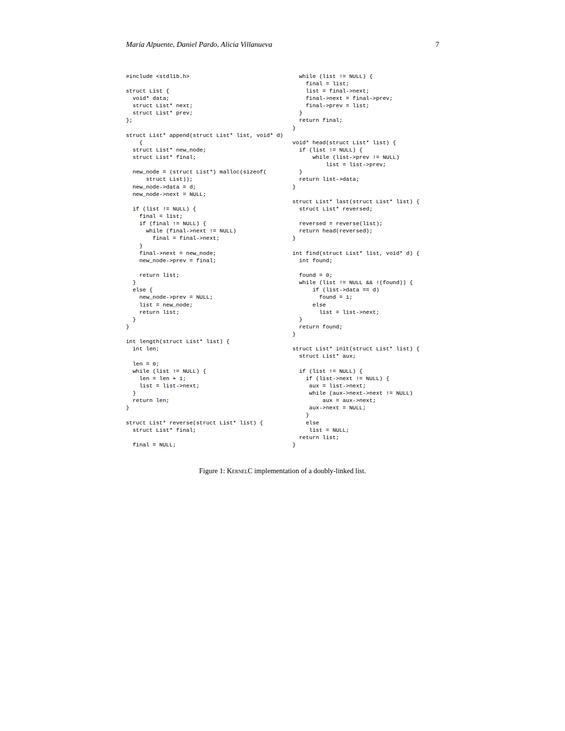María Alpuente, Daniel Pardo, Alicia Villanueva 7
#include <stdlib.h> struct List { void* data; struct List* next; struct List* prev; }; struct List* append(struct List* list, void* d) { struct List* new_node; struct List* final; new_node = (struct List*) malloc(sizeof( struct List)); new_node->data = d; new_node->next = NULL; if (list != NULL) { final = list; if (final != NULL) { while (final->next != NULL) final = final->next; } final->next = new_node; new_node->prev = final; return list; } else { new_node->prev = NULL; list = new_node; return list; } } int length(struct List* list) { int len; len = 0; while (list != NULL) { len = len + 1; list = list->next; } return len; } struct List* reverse(struct List* list) { struct List* final; final = NULL;
while (list != NULL) { final = list; list = final->next; final->next = final->prev; final->prev = list; } return final; } void* head(struct List* list) { if (list != NULL) { while (list->prev != NULL) list = list->prev; } return list->data; } struct List* last(struct List* list) { struct List* reversed; reversed = reverse(list); return head(reversed); } int find(struct List* list, void* d) { int found; found = 0; while (list != NULL && !(found)) { if (list->data == d) found = 1; else list = list->next; } return found; } struct List* init(struct List* list) { struct List* aux; if (list != NULL) { if (list->next != NULL) { aux = list->next; while (aux->next->next != NULL) aux = aux->next; aux->next = NULL; } else list = NULL; return list; }
Figure 1: KernelC implementation of a doubly-linked list.